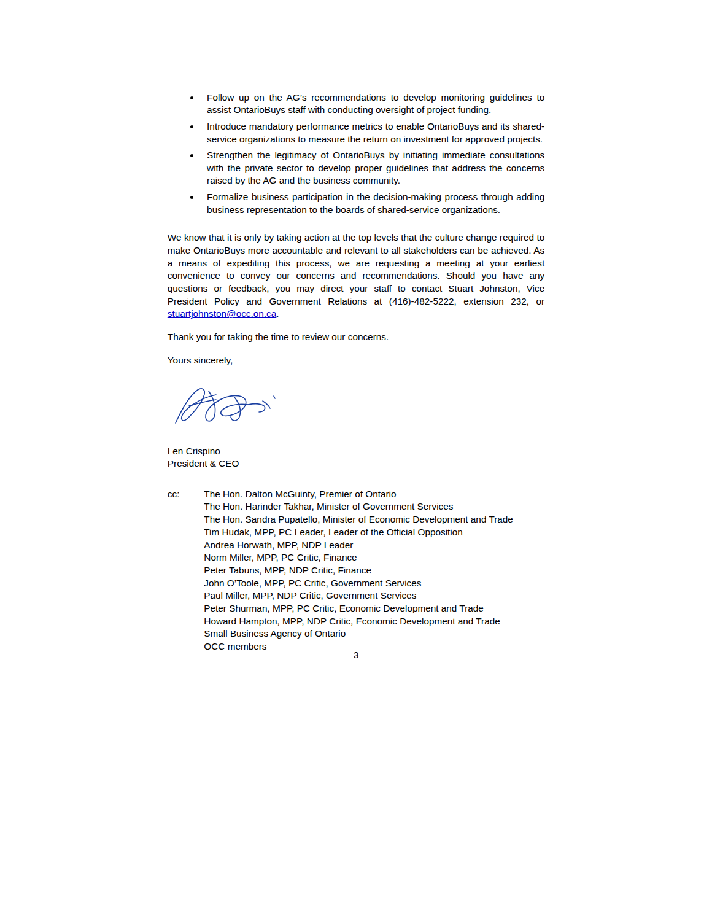Follow up on the AG’s recommendations to develop monitoring guidelines to assist OntarioBuys staff with conducting oversight of project funding.
Introduce mandatory performance metrics to enable OntarioBuys and its shared-service organizations to measure the return on investment for approved projects.
Strengthen the legitimacy of OntarioBuys by initiating immediate consultations with the private sector to develop proper guidelines that address the concerns raised by the AG and the business community.
Formalize business participation in the decision-making process through adding business representation to the boards of shared-service organizations.
We know that it is only by taking action at the top levels that the culture change required to make OntarioBuys more accountable and relevant to all stakeholders can be achieved. As a means of expediting this process, we are requesting a meeting at your earliest convenience to convey our concerns and recommendations. Should you have any questions or feedback, you may direct your staff to contact Stuart Johnston, Vice President Policy and Government Relations at (416)-482-5222, extension 232, or stuartjohnston@occ.on.ca.
Thank you for taking the time to review our concerns.
Yours sincerely,
Len Crispino
President & CEO
cc:
The Hon. Dalton McGuinty, Premier of Ontario
The Hon. Harinder Takhar, Minister of Government Services
The Hon. Sandra Pupatello, Minister of Economic Development and Trade
Tim Hudak, MPP, PC Leader, Leader of the Official Opposition
Andrea Horwath, MPP, NDP Leader
Norm Miller, MPP, PC Critic, Finance
Peter Tabuns, MPP, NDP Critic, Finance
John O’Toole, MPP, PC Critic, Government Services
Paul Miller, MPP, NDP Critic, Government Services
Peter Shurman, MPP, PC Critic, Economic Development and Trade
Howard Hampton, MPP, NDP Critic, Economic Development and Trade
Small Business Agency of Ontario
OCC members
3